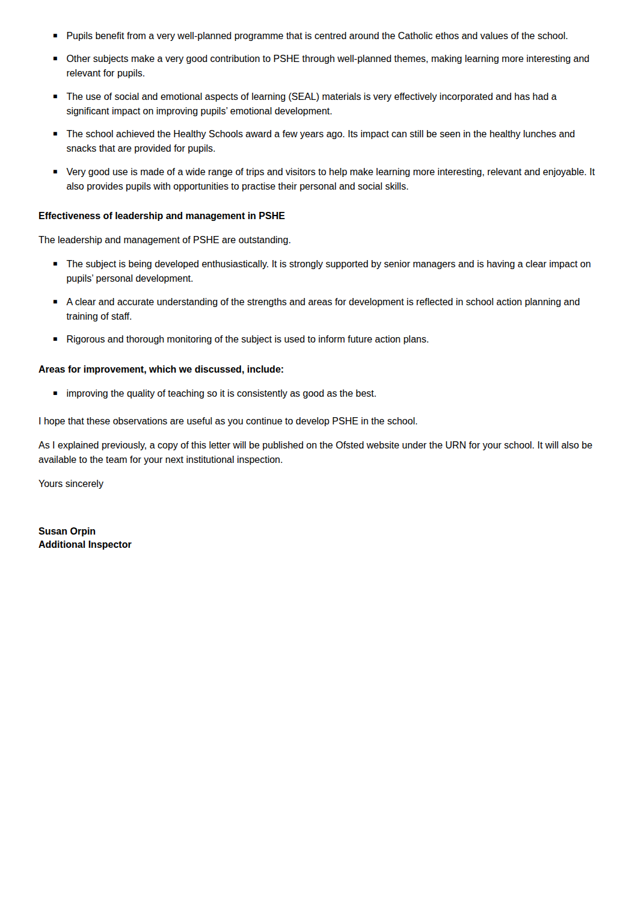Pupils benefit from a very well-planned programme that is centred around the Catholic ethos and values of the school.
Other subjects make a very good contribution to PSHE through well-planned themes, making learning more interesting and relevant for pupils.
The use of social and emotional aspects of learning (SEAL) materials is very effectively incorporated and has had a significant impact on improving pupils’ emotional development.
The school achieved the Healthy Schools award a few years ago. Its impact can still be seen in the healthy lunches and snacks that are provided for pupils.
Very good use is made of a wide range of trips and visitors to help make learning more interesting, relevant and enjoyable. It also provides pupils with opportunities to practise their personal and social skills.
Effectiveness of leadership and management in PSHE
The leadership and management of PSHE are outstanding.
The subject is being developed enthusiastically. It is strongly supported by senior managers and is having a clear impact on pupils’ personal development.
A clear and accurate understanding of the strengths and areas for development is reflected in school action planning and training of staff.
Rigorous and thorough monitoring of the subject is used to inform future action plans.
Areas for improvement, which we discussed, include:
improving the quality of teaching so it is consistently as good as the best.
I hope that these observations are useful as you continue to develop PSHE in the school.
As I explained previously, a copy of this letter will be published on the Ofsted website under the URN for your school. It will also be available to the team for your next institutional inspection.
Yours sincerely
Susan Orpin
Additional Inspector